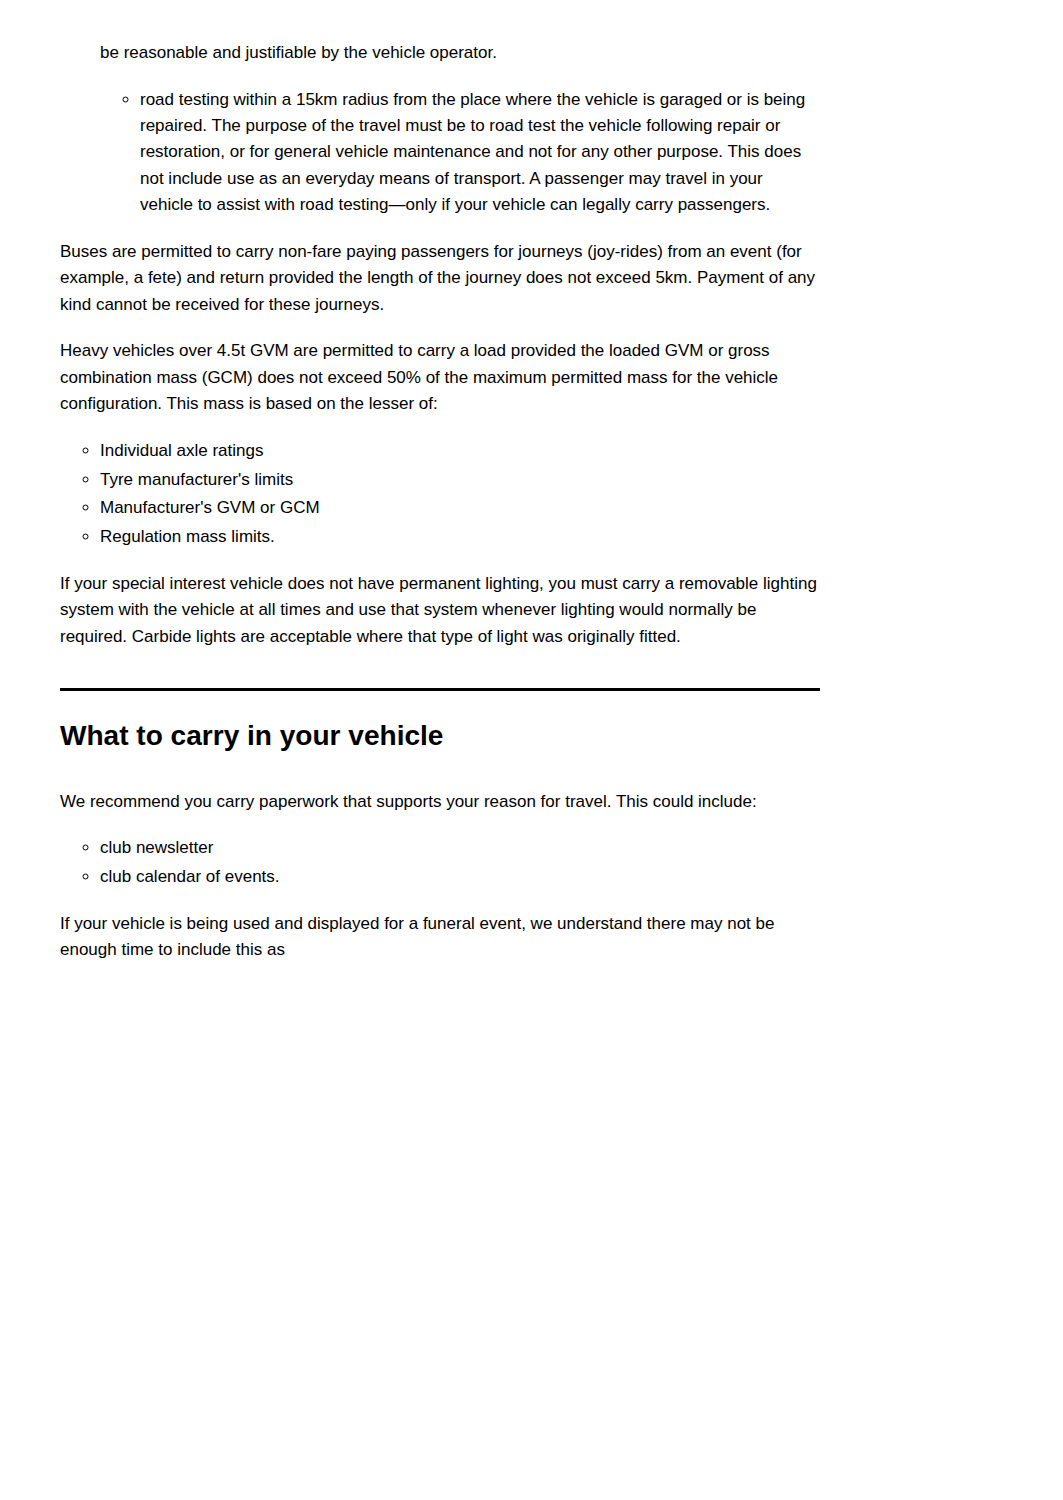be reasonable and justifiable by the vehicle operator.
road testing within a 15km radius from the place where the vehicle is garaged or is being repaired. The purpose of the travel must be to road test the vehicle following repair or restoration, or for general vehicle maintenance and not for any other purpose. This does not include use as an everyday means of transport. A passenger may travel in your vehicle to assist with road testing—only if your vehicle can legally carry passengers.
Buses are permitted to carry non-fare paying passengers for journeys (joy-rides) from an event (for example, a fete) and return provided the length of the journey does not exceed 5km. Payment of any kind cannot be received for these journeys.
Heavy vehicles over 4.5t GVM are permitted to carry a load provided the loaded GVM or gross combination mass (GCM) does not exceed 50% of the maximum permitted mass for the vehicle configuration. This mass is based on the lesser of:
Individual axle ratings
Tyre manufacturer's limits
Manufacturer's GVM or GCM
Regulation mass limits.
If your special interest vehicle does not have permanent lighting, you must carry a removable lighting system with the vehicle at all times and use that system whenever lighting would normally be required. Carbide lights are acceptable where that type of light was originally fitted.
What to carry in your vehicle
We recommend you carry paperwork that supports your reason for travel. This could include:
club newsletter
club calendar of events.
If your vehicle is being used and displayed for a funeral event, we understand there may not be enough time to include this as